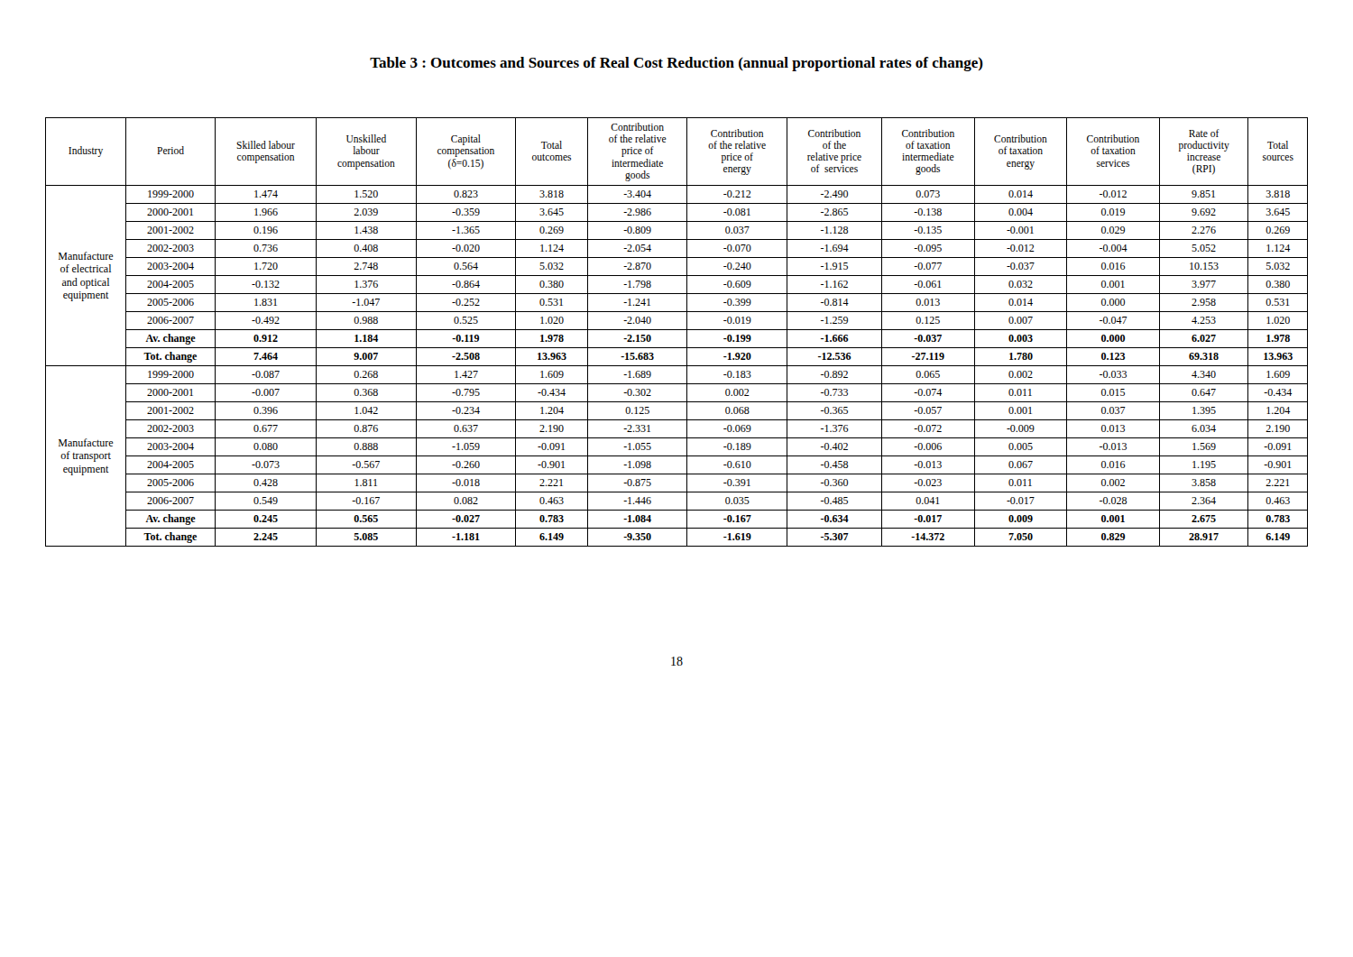Table 3 : Outcomes and Sources of Real Cost Reduction (annual proportional rates of change)
| Industry | Period | Skilled labour compensation | Unskilled labour compensation | Capital compensation (δ=0.15) | Total outcomes | Contribution of the relative price of intermediate goods | Contribution of the relative price of energy | Contribution of the relative price of services | Contribution of taxation intermediate goods | Contribution of taxation energy | Contribution of taxation services | Rate of productivity increase (RPI) | Total sources |
| --- | --- | --- | --- | --- | --- | --- | --- | --- | --- | --- | --- | --- | --- |
| Manufacture of electrical and optical equipment | 1999-2000 | 1.474 | 1.520 | 0.823 | 3.818 | -3.404 | -0.212 | -2.490 | 0.073 | 0.014 | -0.012 | 9.851 | 3.818 |
| 2000-2001 | 1.966 | 2.039 | -0.359 | 3.645 | -2.986 | -0.081 | -2.865 | -0.138 | 0.004 | 0.019 | 9.692 | 3.645 |
| 2001-2002 | 0.196 | 1.438 | -1.365 | 0.269 | -0.809 | 0.037 | -1.128 | -0.135 | -0.001 | 0.029 | 2.276 | 0.269 |
| 2002-2003 | 0.736 | 0.408 | -0.020 | 1.124 | -2.054 | -0.070 | -1.694 | -0.095 | -0.012 | -0.004 | 5.052 | 1.124 |
| 2003-2004 | 1.720 | 2.748 | 0.564 | 5.032 | -2.870 | -0.240 | -1.915 | -0.077 | -0.037 | 0.016 | 10.153 | 5.032 |
| 2004-2005 | -0.132 | 1.376 | -0.864 | 0.380 | -1.798 | -0.609 | -1.162 | -0.061 | 0.032 | 0.001 | 3.977 | 0.380 |
| 2005-2006 | 1.831 | -1.047 | -0.252 | 0.531 | -1.241 | -0.399 | -0.814 | 0.013 | 0.014 | 0.000 | 2.958 | 0.531 |
| 2006-2007 | -0.492 | 0.988 | 0.525 | 1.020 | -2.040 | -0.019 | -1.259 | 0.125 | 0.007 | -0.047 | 4.253 | 1.020 |
| Av. change | 0.912 | 1.184 | -0.119 | 1.978 | -2.150 | -0.199 | -1.666 | -0.037 | 0.003 | 0.000 | 6.027 | 1.978 |
| Tot. change | 7.464 | 9.007 | -2.508 | 13.963 | -15.683 | -1.920 | -12.536 | -27.119 | 1.780 | 0.123 | 69.318 | 13.963 |
| Manufacture of transport equipment | 1999-2000 | -0.087 | 0.268 | 1.427 | 1.609 | -1.689 | -0.183 | -0.892 | 0.065 | 0.002 | -0.033 | 4.340 | 1.609 |
| 2000-2001 | -0.007 | 0.368 | -0.795 | -0.434 | -0.302 | 0.002 | -0.733 | -0.074 | 0.011 | 0.015 | 0.647 | -0.434 |
| 2001-2002 | 0.396 | 1.042 | -0.234 | 1.204 | 0.125 | 0.068 | -0.365 | -0.057 | 0.001 | 0.037 | 1.395 | 1.204 |
| 2002-2003 | 0.677 | 0.876 | 0.637 | 2.190 | -2.331 | -0.069 | -1.376 | -0.072 | -0.009 | 0.013 | 6.034 | 2.190 |
| 2003-2004 | 0.080 | 0.888 | -1.059 | -0.091 | -1.055 | -0.189 | -0.402 | -0.006 | 0.005 | -0.013 | 1.569 | -0.091 |
| 2004-2005 | -0.073 | -0.567 | -0.260 | -0.901 | -1.098 | -0.610 | -0.458 | -0.013 | 0.067 | 0.016 | 1.195 | -0.901 |
| 2005-2006 | 0.428 | 1.811 | -0.018 | 2.221 | -0.875 | -0.391 | -0.360 | -0.023 | 0.011 | 0.002 | 3.858 | 2.221 |
| 2006-2007 | 0.549 | -0.167 | 0.082 | 0.463 | -1.446 | 0.035 | -0.485 | 0.041 | -0.017 | -0.028 | 2.364 | 0.463 |
| Av. change | 0.245 | 0.565 | -0.027 | 0.783 | -1.084 | -0.167 | -0.634 | -0.017 | 0.009 | 0.001 | 2.675 | 0.783 |
| Tot. change | 2.245 | 5.085 | -1.181 | 6.149 | -9.350 | -1.619 | -5.307 | -14.372 | 7.050 | 0.829 | 28.917 | 6.149 |
18